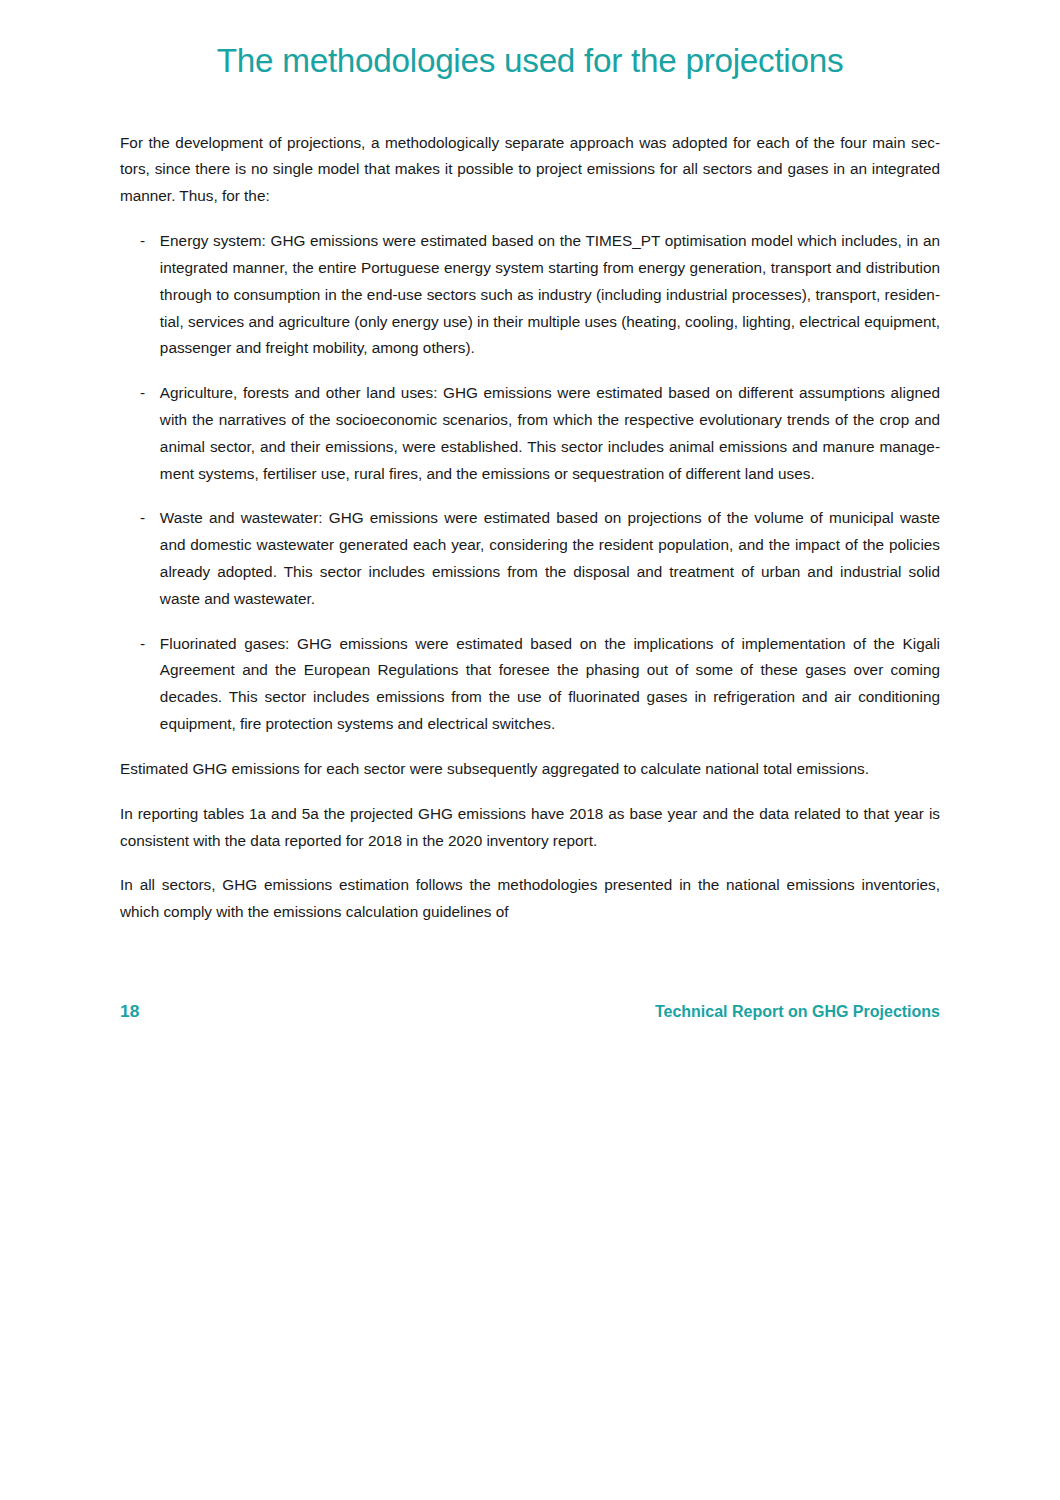The methodologies used for the projections
For the development of projections, a methodologically separate approach was adopted for each of the four main sectors, since there is no single model that makes it possible to project emissions for all sectors and gases in an integrated manner. Thus, for the:
Energy system: GHG emissions were estimated based on the TIMES_PT optimisation model which includes, in an integrated manner, the entire Portuguese energy system starting from energy generation, transport and distribution through to consumption in the end-use sectors such as industry (including industrial processes), transport, residential, services and agriculture (only energy use) in their multiple uses (heating, cooling, lighting, electrical equipment, passenger and freight mobility, among others).
Agriculture, forests and other land uses: GHG emissions were estimated based on different assumptions aligned with the narratives of the socioeconomic scenarios, from which the respective evolutionary trends of the crop and animal sector, and their emissions, were established. This sector includes animal emissions and manure management systems, fertiliser use, rural fires, and the emissions or sequestration of different land uses.
Waste and wastewater: GHG emissions were estimated based on projections of the volume of municipal waste and domestic wastewater generated each year, considering the resident population, and the impact of the policies already adopted. This sector includes emissions from the disposal and treatment of urban and industrial solid waste and wastewater.
Fluorinated gases: GHG emissions were estimated based on the implications of implementation of the Kigali Agreement and the European Regulations that foresee the phasing out of some of these gases over coming decades. This sector includes emissions from the use of fluorinated gases in refrigeration and air conditioning equipment, fire protection systems and electrical switches.
Estimated GHG emissions for each sector were subsequently aggregated to calculate national total emissions.
In reporting tables 1a and 5a the projected GHG emissions have 2018 as base year and the data related to that year is consistent with the data reported for 2018 in the 2020 inventory report.
In all sectors, GHG emissions estimation follows the methodologies presented in the national emissions inventories, which comply with the emissions calculation guidelines of
18 Technical Report on GHG Projections